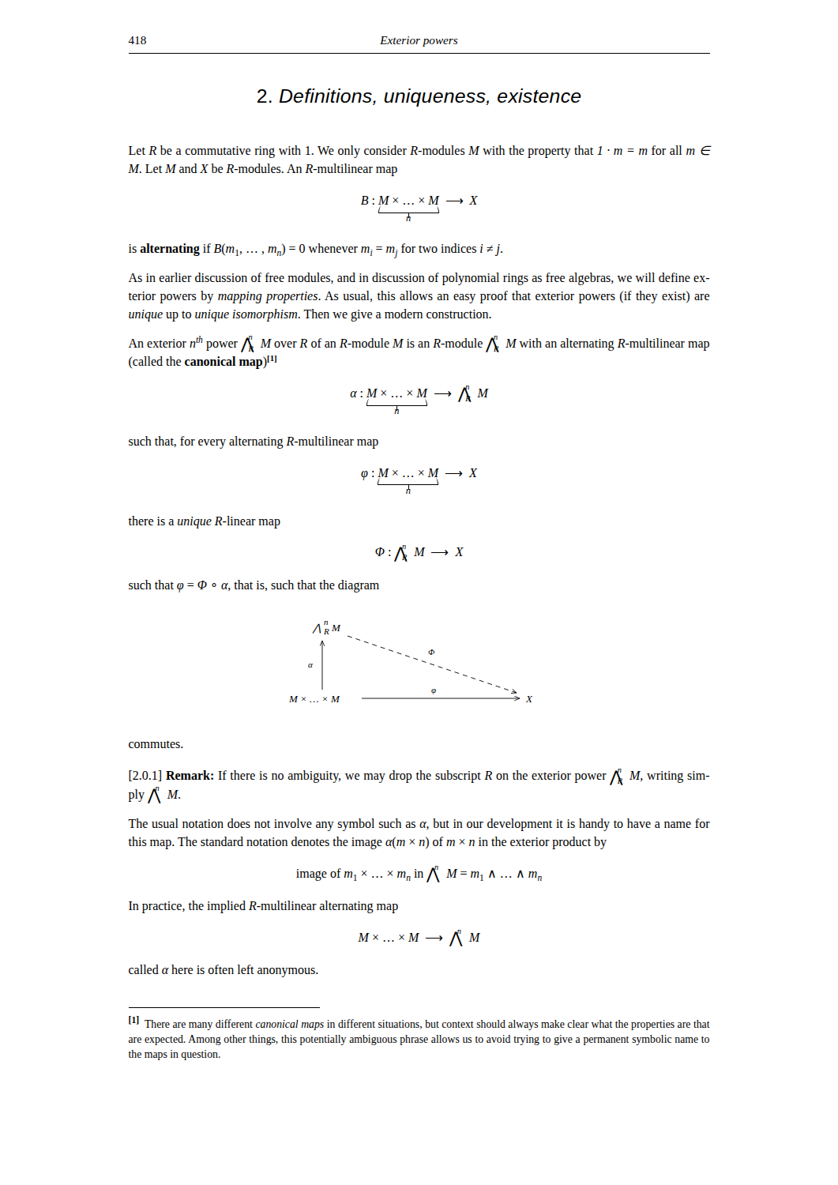418 Exterior powers 418
2. Definitions, uniqueness, existence
Let R be a commutative ring with 1. We only consider R-modules M with the property that 1 · m = m for all m ∈ M. Let M and X be R-modules. An R-multilinear map
B : M × … × M n ⟶ X
is alternating if B(m1, … , mn) = 0 whenever mi = mj for two indices i ≠ j.
As in earlier discussion of free modules, and in discussion of polynomial rings as free algebras, we will define exterior powers by mapping properties. As usual, this allows an easy proof that exterior powers (if they exist) are unique up to unique isomorphism. Then we give a modern construction.
An exterior nth power ⋀nR M over R of an R-module M is an R-module ⋀nR M with an alternating R-multilinear map (called the canonical map)[1]
α : M × … × M n ⟶ ⋀nR M
such that, for every alternating R-multilinear map
φ : M × … × M n ⟶ X
there is a unique R-linear map
Φ : ⋀nR M ⟶ X
such that φ = Φ ∘ α, that is, such that the diagram
⋀ n R M M × … × M X α φ Φ
commutes.
[2.0.1] Remark: If there is no ambiguity, we may drop the subscript R on the exterior power ⋀nR M, writing simply ⋀n M.
The usual notation does not involve any symbol such as α, but in our development it is handy to have a name for this map. The standard notation denotes the image α(m × n) of m × n in the exterior product by
image of m1 × … × mn in ⋀n M = m1 ∧ … ∧ mn
In practice, the implied R-multilinear alternating map
M × … × M ⟶ ⋀n M
called α here is often left anonymous.
[1] There are many different canonical maps in different situations, but context should always make clear what the properties are that are expected. Among other things, this potentially ambiguous phrase allows us to avoid trying to give a permanent symbolic name to the maps in question.